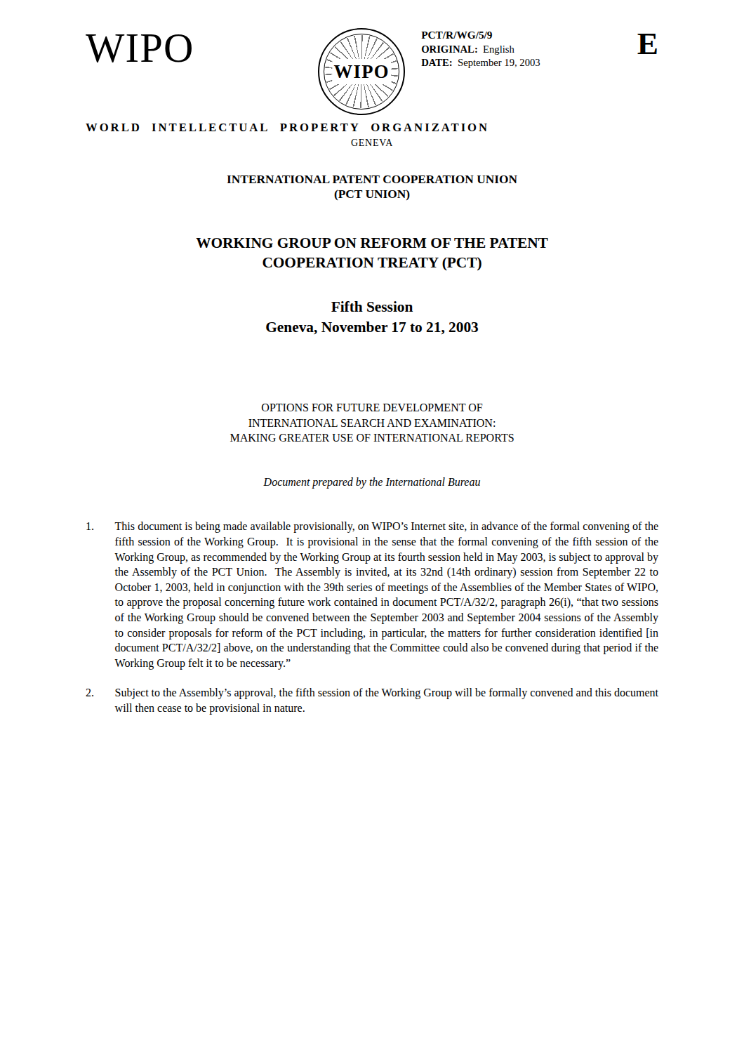E
| WIPO | WIPO | PCT/R/WG/5/9 ORIGINAL: English DATE: September 19, 2003 |
WORLD INTELLECTUAL PROPERTY ORGANIZATION
GENEVA
INTERNATIONAL PATENT COOPERATION UNION
(PCT UNION)
WORKING GROUP ON REFORM OF THE PATENT
COOPERATION TREATY (PCT)
Fifth Session
Geneva, November 17 to 21, 2003
OPTIONS FOR FUTURE DEVELOPMENT OF
INTERNATIONAL SEARCH AND EXAMINATION:
MAKING GREATER USE OF INTERNATIONAL REPORTS
Document prepared by the International Bureau
1.
This document is being made available provisionally, on WIPO’s Internet site, in advance of the formal convening of the fifth session of the Working Group. It is provisional in the sense that the formal convening of the fifth session of the Working Group, as recommended by the Working Group at its fourth session held in May 2003, is subject to approval by the Assembly of the PCT Union. The Assembly is invited, at its 32nd (14th ordinary) session from September 22 to October 1, 2003, held in conjunction with the 39th series of meetings of the Assemblies of the Member States of WIPO, to approve the proposal concerning future work contained in document PCT/A/32/2, paragraph 26(i), “that two sessions of the Working Group should be convened between the September 2003 and September 2004 sessions of the Assembly to consider proposals for reform of the PCT including, in particular, the matters for further consideration identified [in document PCT/A/32/2] above, on the understanding that the Committee could also be convened during that period if the Working Group felt it to be necessary.”
2.
Subject to the Assembly’s approval, the fifth session of the Working Group will be formally convened and this document will then cease to be provisional in nature.